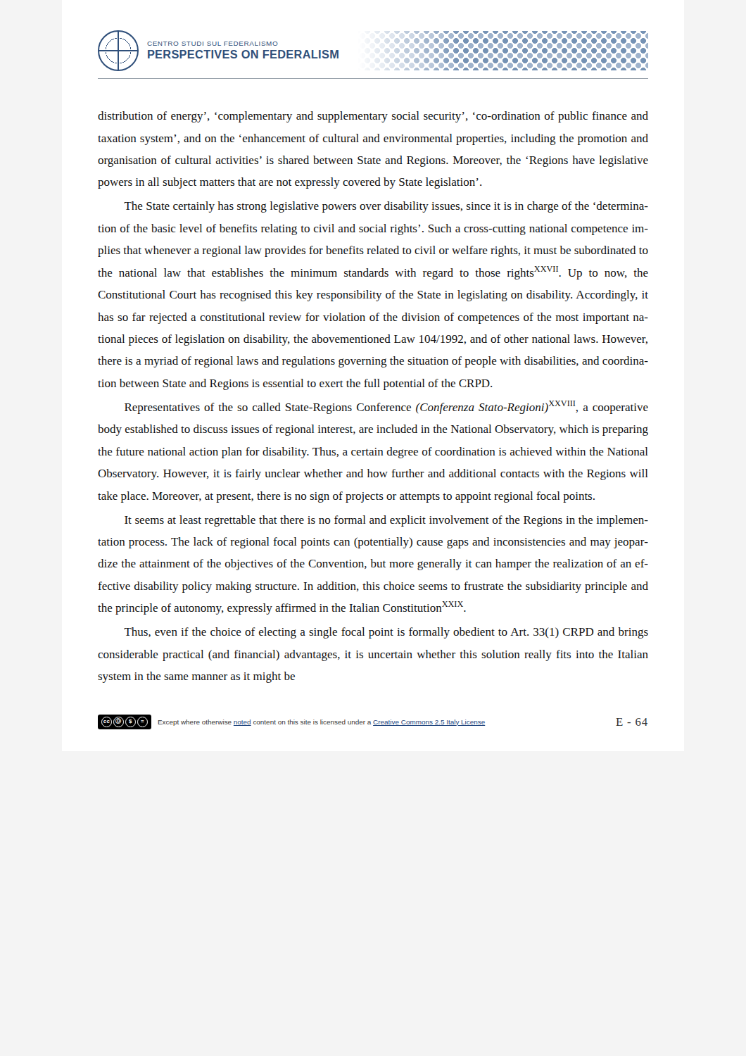Centro Studi sul Federalismo
Perspectives on Federalism
distribution of energy’, ‘complementary and supplementary social security’, ‘co-ordination of public finance and taxation system’, and on the ‘enhancement of cultural and environmental properties, including the promotion and organisation of cultural activities’ is shared between State and Regions. Moreover, the ‘Regions have legislative powers in all subject matters that are not expressly covered by State legislation’.
The State certainly has strong legislative powers over disability issues, since it is in charge of the ‘determination of the basic level of benefits relating to civil and social rights’. Such a cross-cutting national competence implies that whenever a regional law provides for benefits related to civil or welfare rights, it must be subordinated to the national law that establishes the minimum standards with regard to those rightsXXVII. Up to now, the Constitutional Court has recognised this key responsibility of the State in legislating on disability. Accordingly, it has so far rejected a constitutional review for violation of the division of competences of the most important national pieces of legislation on disability, the abovementioned Law 104/1992, and of other national laws. However, there is a myriad of regional laws and regulations governing the situation of people with disabilities, and coordination between State and Regions is essential to exert the full potential of the CRPD.
Representatives of the so called State-Regions Conference (Conferenza Stato-Regioni)XXVIII, a cooperative body established to discuss issues of regional interest, are included in the National Observatory, which is preparing the future national action plan for disability. Thus, a certain degree of coordination is achieved within the National Observatory. However, it is fairly unclear whether and how further and additional contacts with the Regions will take place. Moreover, at present, there is no sign of projects or attempts to appoint regional focal points.
It seems at least regrettable that there is no formal and explicit involvement of the Regions in the implementation process. The lack of regional focal points can (potentially) cause gaps and inconsistencies and may jeopardize the attainment of the objectives of the Convention, but more generally it can hamper the realization of an effective disability policy making structure. In addition, this choice seems to frustrate the subsidiarity principle and the principle of autonomy, expressly affirmed in the Italian ConstitutionXXIX.
Thus, even if the choice of electing a single focal point is formally obedient to Art. 33(1) CRPD and brings considerable practical (and financial) advantages, it is uncertain whether this solution really fits into the Italian system in the same manner as it might be
ccⒹ$=
Except where otherwise noted content on this site is licensed under a Creative Commons 2.5 Italy License
E - 64